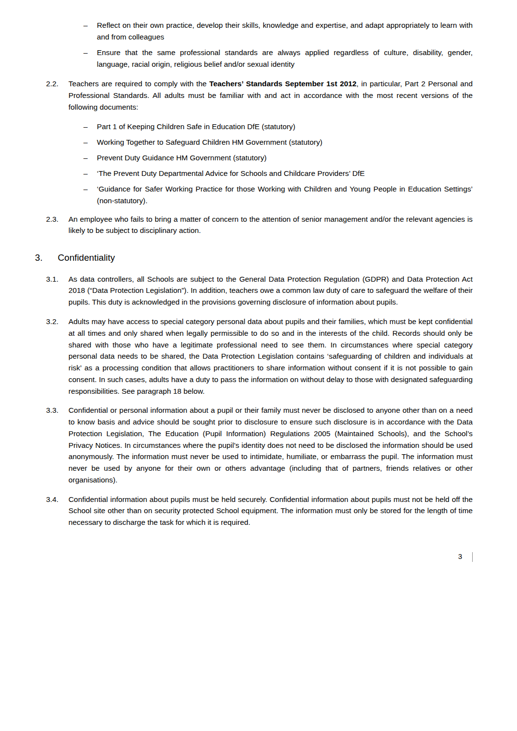Reflect on their own practice, develop their skills, knowledge and expertise, and adapt appropriately to learn with and from colleagues
Ensure that the same professional standards are always applied regardless of culture, disability, gender, language, racial origin, religious belief and/or sexual identity
2.2.
Teachers are required to comply with the Teachers’ Standards September 1st 2012, in particular, Part 2 Personal and Professional Standards. All adults must be familiar with and act in accordance with the most recent versions of the following documents:
Part 1 of Keeping Children Safe in Education DfE (statutory)
Working Together to Safeguard Children HM Government (statutory)
Prevent Duty Guidance HM Government (statutory)
‘The Prevent Duty Departmental Advice for Schools and Childcare Providers’ DfE
‘Guidance for Safer Working Practice for those Working with Children and Young People in Education Settings’ (non-statutory).
2.3.
An employee who fails to bring a matter of concern to the attention of senior management and/or the relevant agencies is likely to be subject to disciplinary action.
3. Confidentiality
3.1.
As data controllers, all Schools are subject to the General Data Protection Regulation (GDPR) and Data Protection Act 2018 (“Data Protection Legislation”). In addition, teachers owe a common law duty of care to safeguard the welfare of their pupils. This duty is acknowledged in the provisions governing disclosure of information about pupils.
3.2.
Adults may have access to special category personal data about pupils and their families, which must be kept confidential at all times and only shared when legally permissible to do so and in the interests of the child. Records should only be shared with those who have a legitimate professional need to see them. In circumstances where special category personal data needs to be shared, the Data Protection Legislation contains ‘safeguarding of children and individuals at risk’ as a processing condition that allows practitioners to share information without consent if it is not possible to gain consent. In such cases, adults have a duty to pass the information on without delay to those with designated safeguarding responsibilities. See paragraph 18 below.
3.3.
Confidential or personal information about a pupil or their family must never be disclosed to anyone other than on a need to know basis and advice should be sought prior to disclosure to ensure such disclosure is in accordance with the Data Protection Legislation, The Education (Pupil Information) Regulations 2005 (Maintained Schools), and the School’s Privacy Notices. In circumstances where the pupil’s identity does not need to be disclosed the information should be used anonymously. The information must never be used to intimidate, humiliate, or embarrass the pupil. The information must never be used by anyone for their own or others advantage (including that of partners, friends relatives or other organisations).
3.4.
Confidential information about pupils must be held securely. Confidential information about pupils must not be held off the School site other than on security protected School equipment. The information must only be stored for the length of time necessary to discharge the task for which it is required.
3